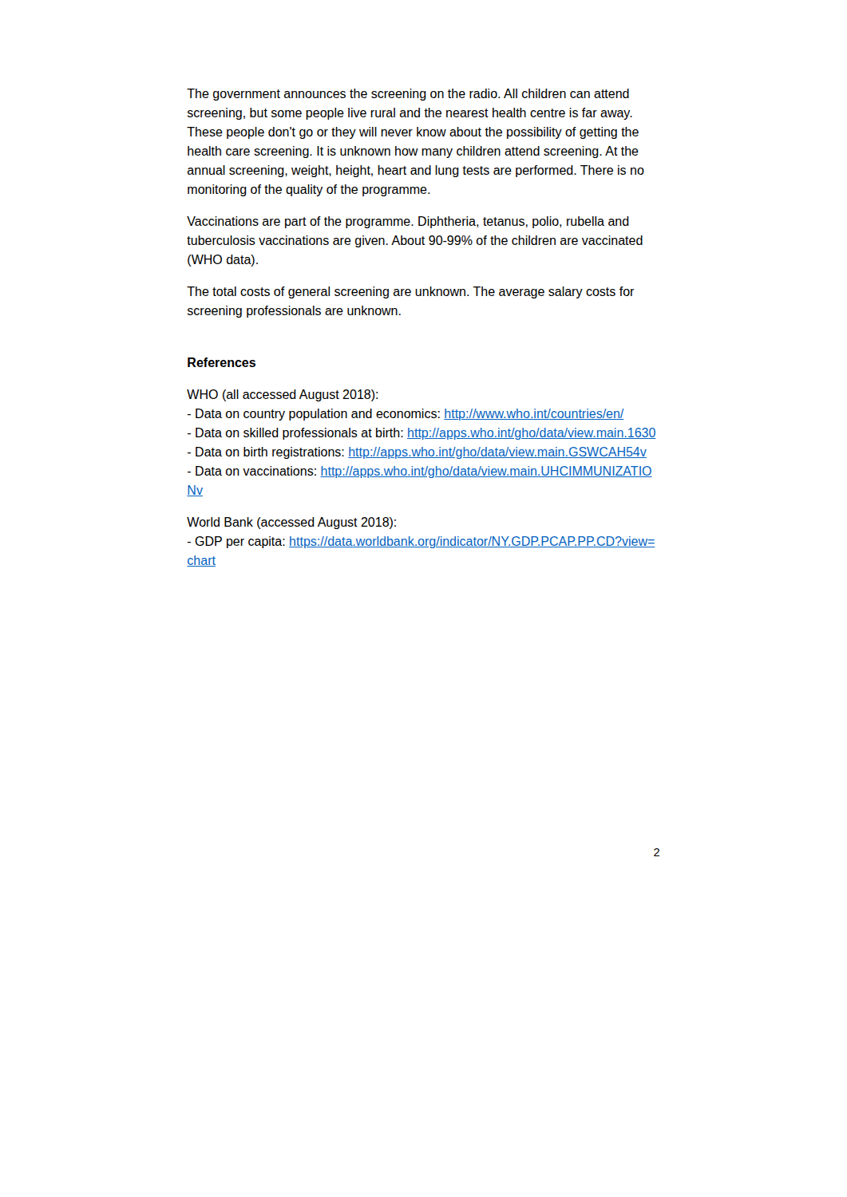The government announces the screening on the radio. All children can attend screening, but some people live rural and the nearest health centre is far away. These people don't go or they will never know about the possibility of getting the health care screening. It is unknown how many children attend screening. At the annual screening, weight, height, heart and lung tests are performed. There is no monitoring of the quality of the programme.
Vaccinations are part of the programme. Diphtheria, tetanus, polio, rubella and tuberculosis vaccinations are given. About 90-99% of the children are vaccinated (WHO data).
The total costs of general screening are unknown. The average salary costs for screening professionals are unknown.
References
WHO (all accessed August 2018):
- Data on country population and economics: http://www.who.int/countries/en/
- Data on skilled professionals at birth: http://apps.who.int/gho/data/view.main.1630
- Data on birth registrations: http://apps.who.int/gho/data/view.main.GSWCAH54v
- Data on vaccinations: http://apps.who.int/gho/data/view.main.UHCIMMUNIZATIONv
World Bank (accessed August 2018):
- GDP per capita: https://data.worldbank.org/indicator/NY.GDP.PCAP.PP.CD?view=chart
2